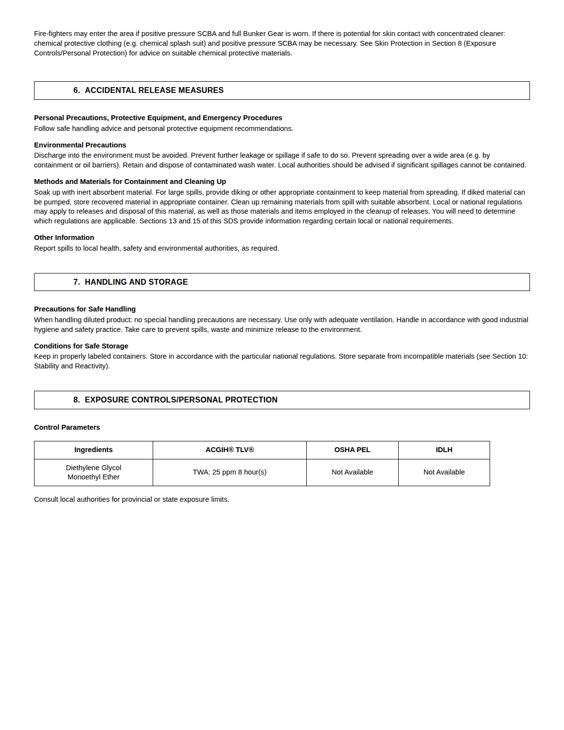Fire-fighters may enter the area if positive pressure SCBA and full Bunker Gear is worn. If there is potential for skin contact with concentrated cleaner: chemical protective clothing (e.g. chemical splash suit) and positive pressure SCBA may be necessary. See Skin Protection in Section 8 (Exposure Controls/Personal Protection) for advice on suitable chemical protective materials.
6. ACCIDENTAL RELEASE MEASURES
Personal Precautions, Protective Equipment, and Emergency Procedures
Follow safe handling advice and personal protective equipment recommendations.
Environmental Precautions
Discharge into the environment must be avoided. Prevent further leakage or spillage if safe to do so. Prevent spreading over a wide area (e.g. by containment or oil barriers). Retain and dispose of contaminated wash water. Local authorities should be advised if significant spillages cannot be contained.
Methods and Materials for Containment and Cleaning Up
Soak up with inert absorbent material. For large spills, provide diking or other appropriate containment to keep material from spreading. If diked material can be pumped, store recovered material in appropriate container. Clean up remaining materials from spill with suitable absorbent. Local or national regulations may apply to releases and disposal of this material, as well as those materials and items employed in the cleanup of releases. You will need to determine which regulations are applicable. Sections 13 and 15 of this SDS provide information regarding certain local or national requirements.
Other Information
Report spills to local health, safety and environmental authorities, as required.
7. HANDLING AND STORAGE
Precautions for Safe Handling
When handling diluted product: no special handling precautions are necessary. Use only with adequate ventilation. Handle in accordance with good industrial hygiene and safety practice. Take care to prevent spills, waste and minimize release to the environment.
Conditions for Safe Storage
Keep in properly labeled containers. Store in accordance with the particular national regulations. Store separate from incompatible materials (see Section 10: Stability and Reactivity).
8. EXPOSURE CONTROLS/PERSONAL PROTECTION
Control Parameters
| Ingredients | ACGIH® TLV® | OSHA PEL | IDLH |
| --- | --- | --- | --- |
| Diethylene Glycol Monoethyl Ether | TWA: 25 ppm 8 hour(s) | Not Available | Not Available |
Consult local authorities for provincial or state exposure limits.